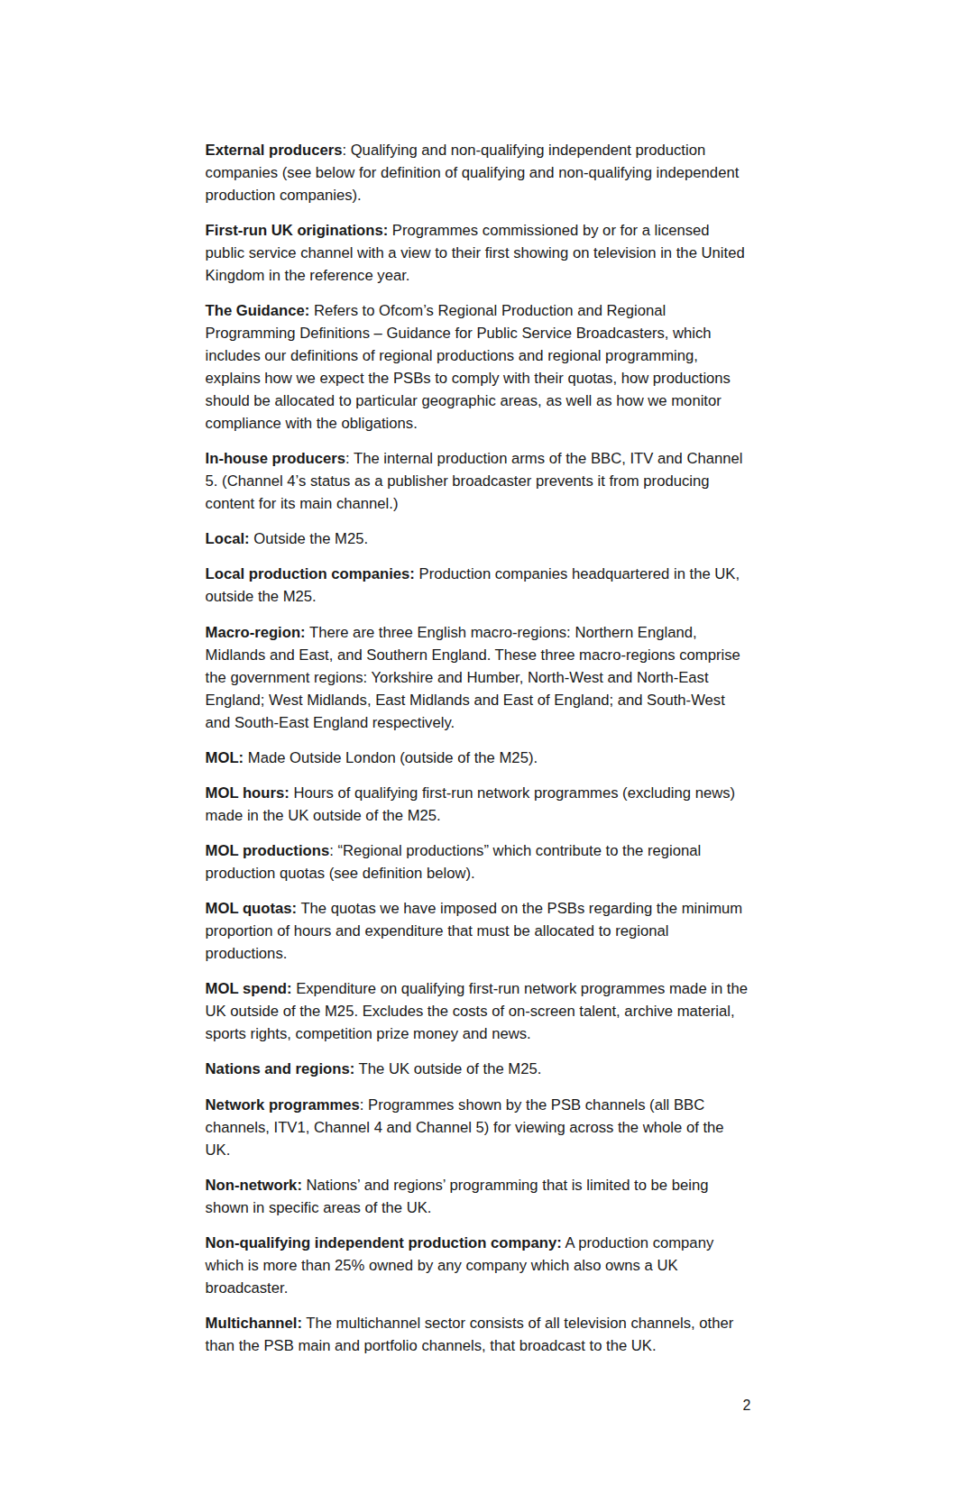External producers
: Qualifying and non-qualifying independent production companies (see below for definition of qualifying and non-qualifying independent production companies).
First-run UK originations:
Programmes commissioned by or for a licensed public service channel with a view to their first showing on television in the United Kingdom in the reference year.
The Guidance:
Refers to Ofcom’s Regional Production and Regional Programming Definitions – Guidance for Public Service Broadcasters, which includes our definitions of regional productions and regional programming, explains how we expect the PSBs to comply with their quotas, how productions should be allocated to particular geographic areas, as well as how we monitor compliance with the obligations.
In-house producers
: The internal production arms of the BBC, ITV and Channel 5. (Channel 4’s status as a publisher broadcaster prevents it from producing content for its main channel.)
Local:
Outside the M25.
Local production companies:
Production companies headquartered in the UK, outside the M25.
Macro-region:
There are three English macro-regions: Northern England, Midlands and East, and Southern England. These three macro-regions comprise the government regions: Yorkshire and Humber, North-West and North-East England; West Midlands, East Midlands and East of England; and South-West and South-East England respectively.
MOL:
Made Outside London (outside of the M25).
MOL hours:
Hours of qualifying first-run network programmes (excluding news) made in the UK outside of the M25.
MOL productions
: “Regional productions” which contribute to the regional production quotas (see definition below).
MOL quotas:
The quotas we have imposed on the PSBs regarding the minimum proportion of hours and expenditure that must be allocated to regional productions.
MOL spend:
Expenditure on qualifying first-run network programmes made in the UK outside of the M25. Excludes the costs of on-screen talent, archive material, sports rights, competition prize money and news.
Nations and regions:
The UK outside of the M25.
Network programmes
: Programmes shown by the PSB channels (all BBC channels, ITV1, Channel 4 and Channel 5) for viewing across the whole of the UK.
Non-network:
Nations’ and regions’ programming that is limited to be being shown in specific areas of the UK.
Non-qualifying independent production company:
A production company which is more than 25% owned by any company which also owns a UK broadcaster.
Multichannel:
The multichannel sector consists of all television channels, other than the PSB main and portfolio channels, that broadcast to the UK.
2